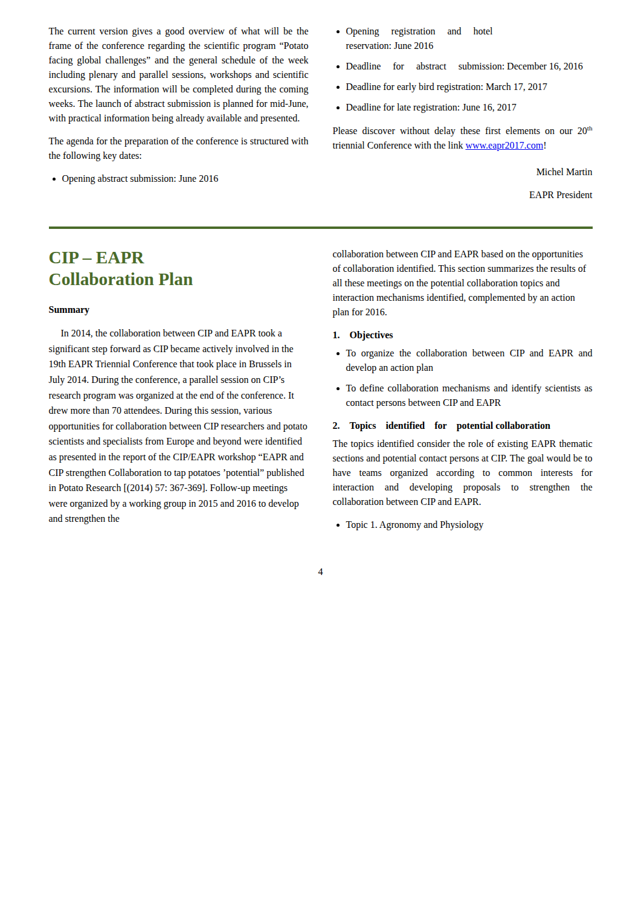The current version gives a good overview of what will be the frame of the conference regarding the scientific program “Potato facing global challenges” and the general schedule of the week including plenary and parallel sessions, workshops and scientific excursions. The information will be completed during the coming weeks. The launch of abstract submission is planned for mid-June, with practical information being already available and presented.
The agenda for the preparation of the conference is structured with the following key dates:
Opening abstract submission: June 2016
Opening registration and hotelreservation: June 2016
Deadline for abstract submission: December 16, 2016
Deadline for early bird registration: March 17, 2017
Deadline for late registration: June 16, 2017
Please discover without delay these first elements on our 20th triennial Conference with the link www.eapr2017.com!
Michel Martin
EAPR President
CIP – EAPR
Collaboration Plan
Summary
In 2014, the collaboration between CIP and EAPR took a significant step forward as CIP became actively involved in the 19th EAPR Triennial Conference that took place in Brussels in July 2014. During the conference, a parallel session on CIP’s research program was organized at the end of the conference. It drew more than 70 attendees. During this session, various opportunities for collaboration between CIP researchers and potato scientists and specialists from Europe and beyond were identified as presented in the report of the CIP/EAPR workshop “EAPR and CIP strengthen Collaboration to tap potatoes ’potential” published in Potato Research [(2014) 57: 367-369]. Follow-up meetings were organized by a working group in 2015 and 2016 to develop and strengthen the
collaboration between CIP and EAPR based on the opportunities of collaboration identified. This section summarizes the results of all these meetings on the potential collaboration topics and interaction mechanisms identified, complemented by an action plan for 2016.
1. Objectives
To organize the collaboration between CIP and EAPR and develop an action plan
To define collaboration mechanisms and identify scientists as contact persons between CIP and EAPR
2. Topics identified for potential collaboration
The topics identified consider the role of existing EAPR thematic sections and potential contact persons at CIP. The goal would be to have teams organized according to common interests for interaction and developing proposals to strengthen the collaboration between CIP and EAPR.
Topic 1. Agronomy and Physiology
4